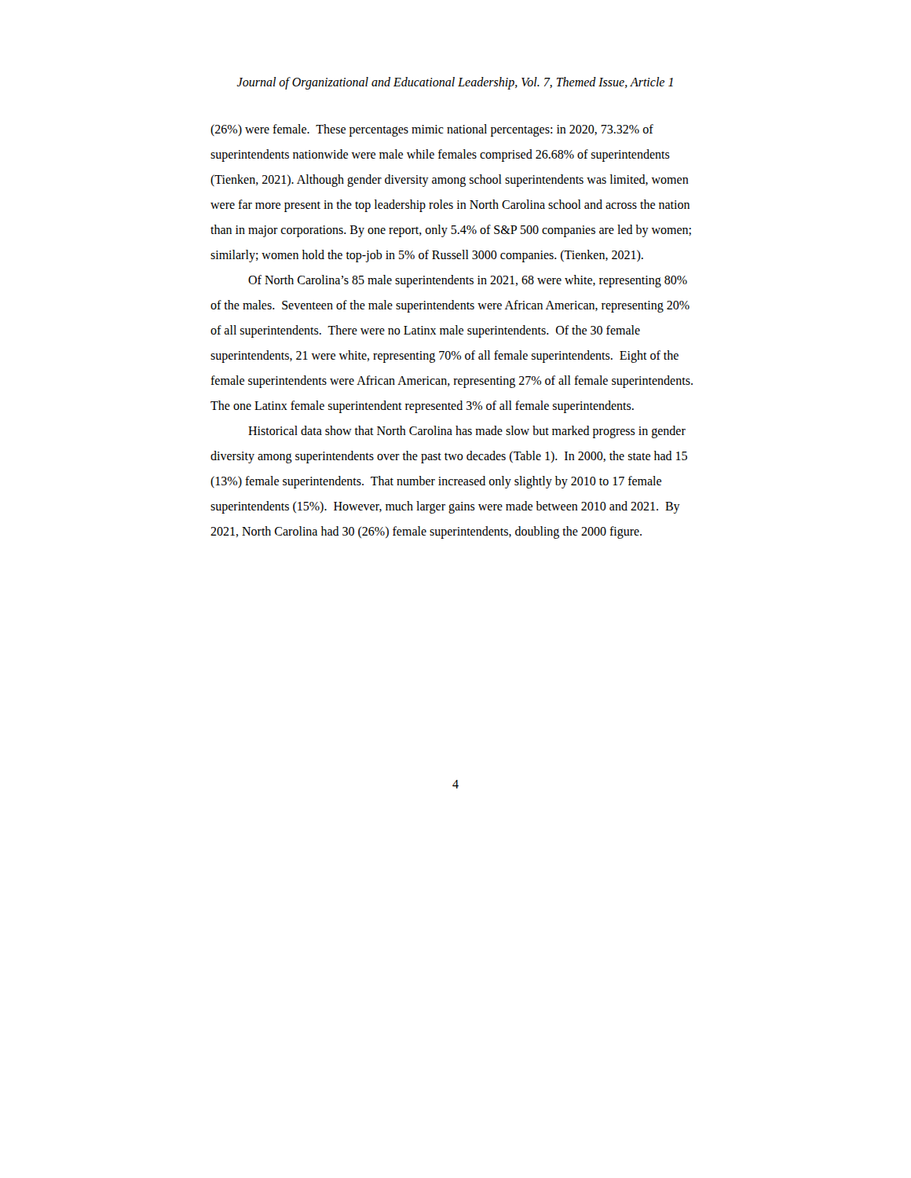Journal of Organizational and Educational Leadership, Vol. 7, Themed Issue, Article 1
(26%) were female. These percentages mimic national percentages: in 2020, 73.32% of superintendents nationwide were male while females comprised 26.68% of superintendents (Tienken, 2021). Although gender diversity among school superintendents was limited, women were far more present in the top leadership roles in North Carolina school and across the nation than in major corporations. By one report, only 5.4% of S&P 500 companies are led by women; similarly; women hold the top-job in 5% of Russell 3000 companies. (Tienken, 2021).
Of North Carolina’s 85 male superintendents in 2021, 68 were white, representing 80% of the males. Seventeen of the male superintendents were African American, representing 20% of all superintendents. There were no Latinx male superintendents. Of the 30 female superintendents, 21 were white, representing 70% of all female superintendents. Eight of the female superintendents were African American, representing 27% of all female superintendents. The one Latinx female superintendent represented 3% of all female superintendents.
Historical data show that North Carolina has made slow but marked progress in gender diversity among superintendents over the past two decades (Table 1). In 2000, the state had 15 (13%) female superintendents. That number increased only slightly by 2010 to 17 female superintendents (15%). However, much larger gains were made between 2010 and 2021. By 2021, North Carolina had 30 (26%) female superintendents, doubling the 2000 figure.
4